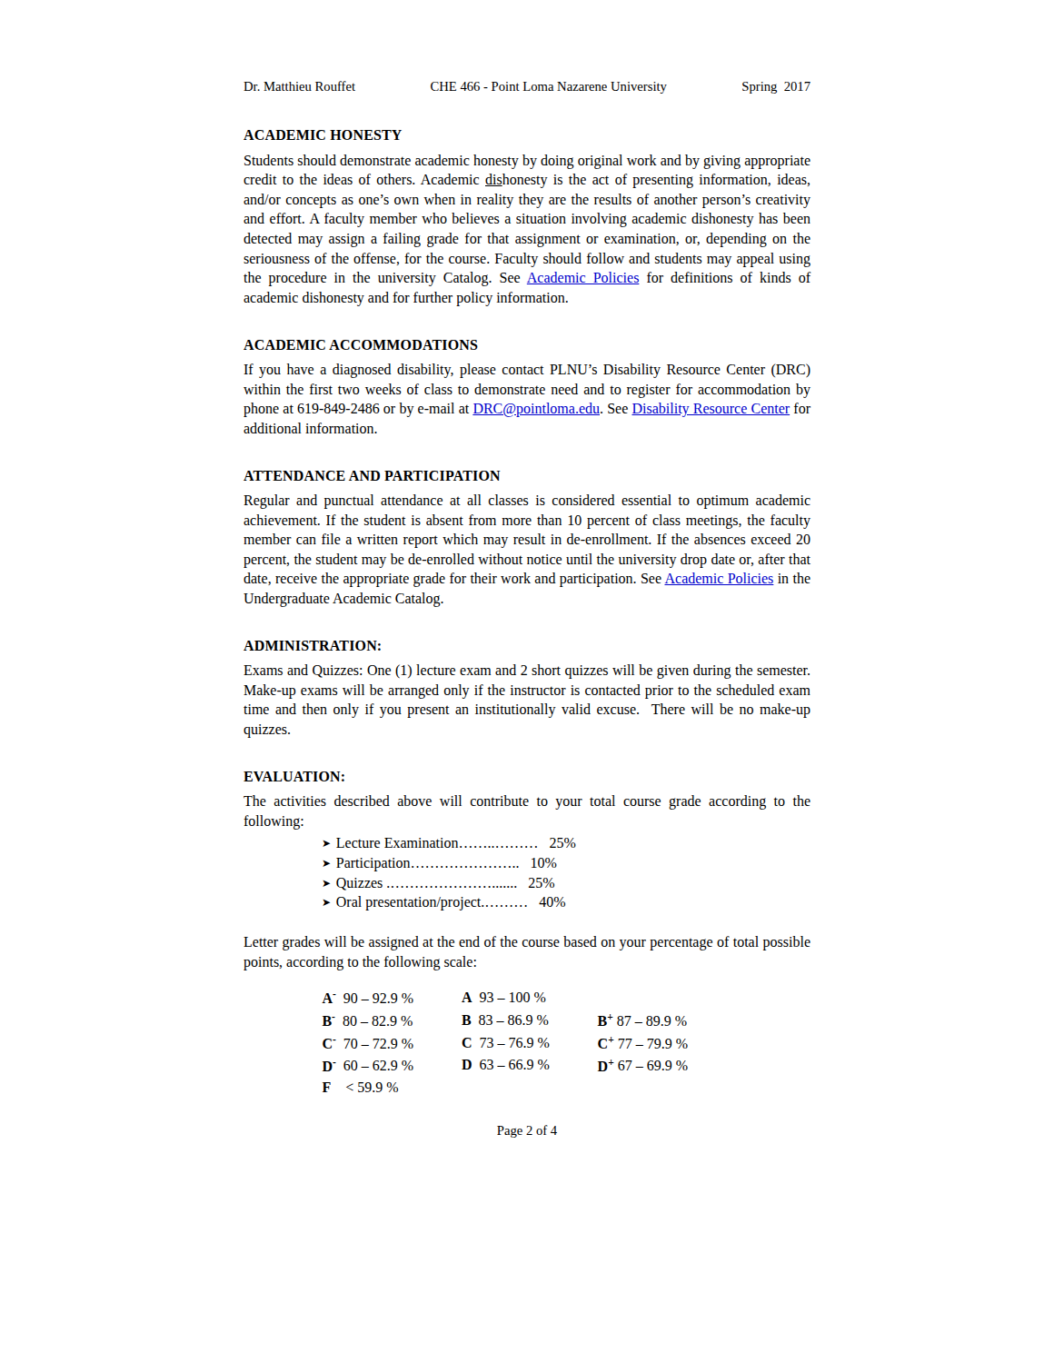Dr. Matthieu Rouffet CHE 466 - Point Loma Nazarene University Spring 2017
ACADEMIC HONESTY
Students should demonstrate academic honesty by doing original work and by giving appropriate credit to the ideas of others. Academic dishonesty is the act of presenting information, ideas, and/or concepts as one’s own when in reality they are the results of another person’s creativity and effort. A faculty member who believes a situation involving academic dishonesty has been detected may assign a failing grade for that assignment or examination, or, depending on the seriousness of the offense, for the course. Faculty should follow and students may appeal using the procedure in the university Catalog. See Academic Policies for definitions of kinds of academic dishonesty and for further policy information.
ACADEMIC ACCOMMODATIONS
If you have a diagnosed disability, please contact PLNU’s Disability Resource Center (DRC) within the first two weeks of class to demonstrate need and to register for accommodation by phone at 619-849-2486 or by e-mail at DRC@pointloma.edu. See Disability Resource Center for additional information.
ATTENDANCE AND PARTICIPATION
Regular and punctual attendance at all classes is considered essential to optimum academic achievement. If the student is absent from more than 10 percent of class meetings, the faculty member can file a written report which may result in de-enrollment. If the absences exceed 20 percent, the student may be de-enrolled without notice until the university drop date or, after that date, receive the appropriate grade for their work and participation. See Academic Policies in the Undergraduate Academic Catalog.
ADMINISTRATION:
Exams and Quizzes: One (1) lecture exam and 2 short quizzes will be given during the semester. Make-up exams will be arranged only if the instructor is contacted prior to the scheduled exam time and then only if you present an institutionally valid excuse. There will be no make-up quizzes.
EVALUATION:
The activities described above will contribute to your total course grade according to the following:
Lecture Examination……..……… 25%
Participation………………….. 10%
Quizzes .…………………....... 25%
Oral presentation/project.……… 40%
Letter grades will be assigned at the end of the course based on your percentage of total possible points, according to the following scale:
| A - 90 – 92.9 % | A 93 – 100 % | |
| B - 80 – 82.9 % | B 83 – 86.9 % | B + 87 – 89.9 % |
| C - 70 – 72.9 % | C 73 – 76.9 % | C + 77 – 79.9 % |
| D - 60 – 62.9 % | D 63 – 66.9 % | D + 67 – 69.9 % |
| F < 59.9 % | | |
Page 2 of 4